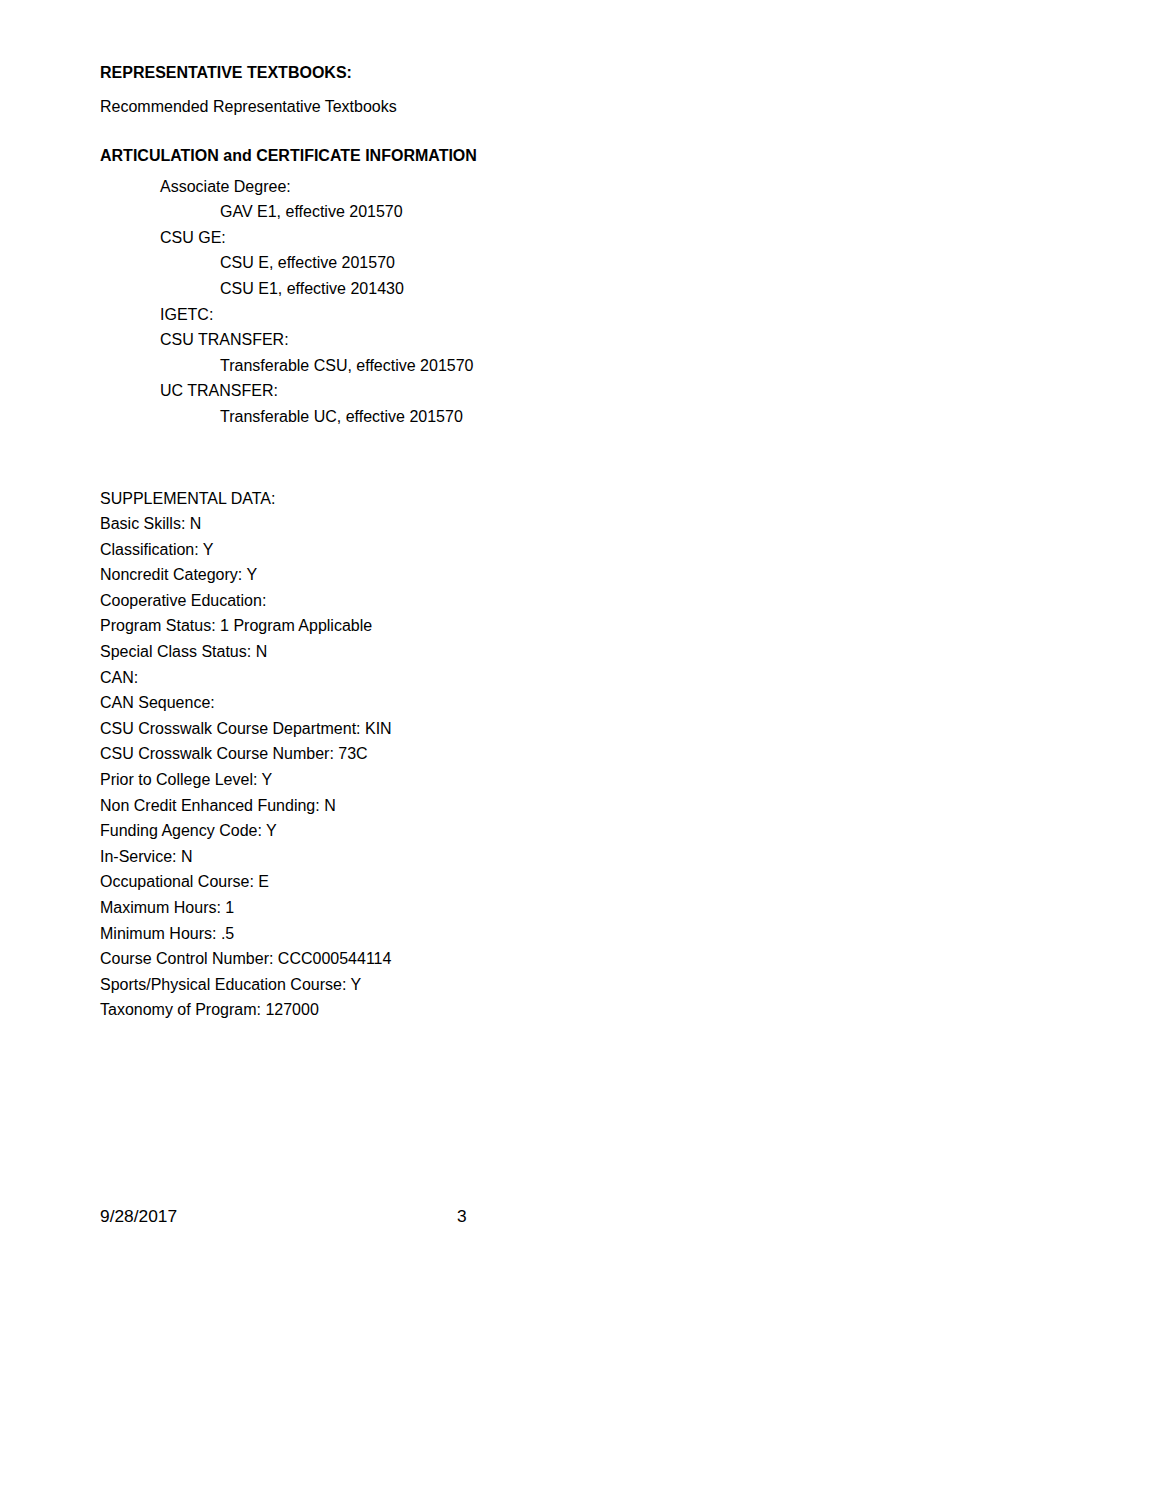REPRESENTATIVE TEXTBOOKS:
Recommended Representative Textbooks
ARTICULATION and CERTIFICATE INFORMATION
Associate Degree:
GAV E1, effective 201570
CSU GE:
CSU E, effective 201570
CSU E1, effective 201430
IGETC:
CSU TRANSFER:
Transferable CSU, effective 201570
UC TRANSFER:
Transferable UC, effective 201570
SUPPLEMENTAL DATA:
Basic Skills: N
Classification: Y
Noncredit Category: Y
Cooperative Education:
Program Status: 1 Program Applicable
Special Class Status: N
CAN:
CAN Sequence:
CSU Crosswalk Course Department: KIN
CSU Crosswalk Course Number: 73C
Prior to College Level: Y
Non Credit Enhanced Funding: N
Funding Agency Code: Y
In-Service: N
Occupational Course: E
Maximum Hours: 1
Minimum Hours: .5
Course Control Number: CCC000544114
Sports/Physical Education Course: Y
Taxonomy of Program: 127000
9/28/2017 3